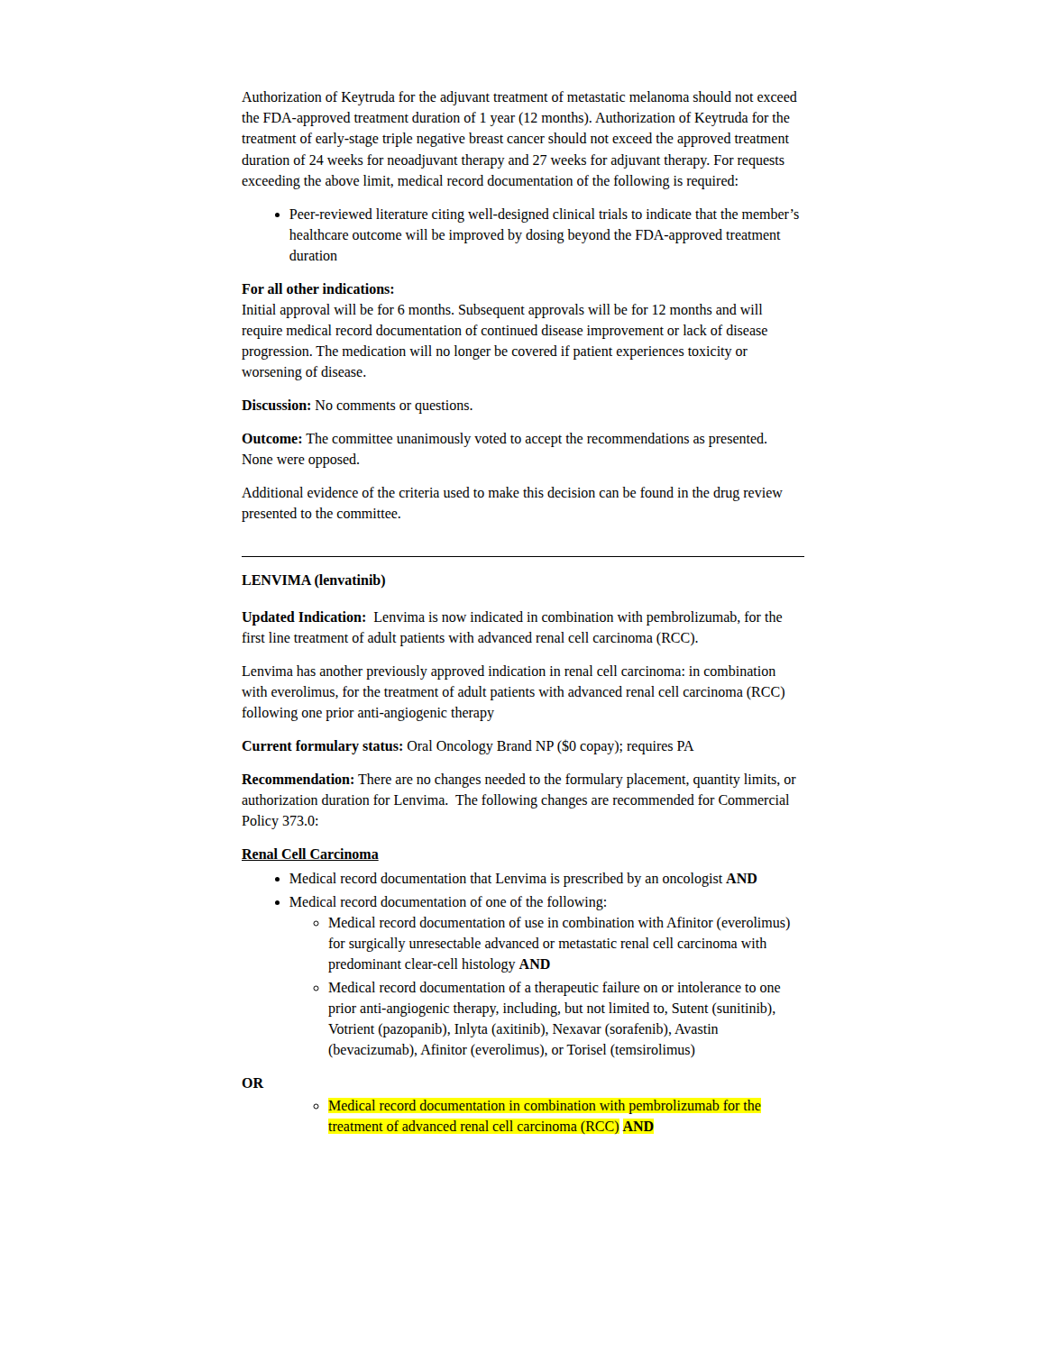Authorization of Keytruda for the adjuvant treatment of metastatic melanoma should not exceed the FDA-approved treatment duration of 1 year (12 months). Authorization of Keytruda for the treatment of early-stage triple negative breast cancer should not exceed the approved treatment duration of 24 weeks for neoadjuvant therapy and 27 weeks for adjuvant therapy. For requests exceeding the above limit, medical record documentation of the following is required:
Peer-reviewed literature citing well-designed clinical trials to indicate that the member’s healthcare outcome will be improved by dosing beyond the FDA-approved treatment duration
For all other indications:
Initial approval will be for 6 months. Subsequent approvals will be for 12 months and will require medical record documentation of continued disease improvement or lack of disease progression. The medication will no longer be covered if patient experiences toxicity or worsening of disease.
Discussion: No comments or questions.
Outcome: The committee unanimously voted to accept the recommendations as presented. None were opposed.
Additional evidence of the criteria used to make this decision can be found in the drug review presented to the committee.
LENVIMA (lenvatinib)
Updated Indication: Lenvima is now indicated in combination with pembrolizumab, for the first line treatment of adult patients with advanced renal cell carcinoma (RCC).
Lenvima has another previously approved indication in renal cell carcinoma: in combination with everolimus, for the treatment of adult patients with advanced renal cell carcinoma (RCC) following one prior anti-angiogenic therapy
Current formulary status: Oral Oncology Brand NP ($0 copay); requires PA
Recommendation: There are no changes needed to the formulary placement, quantity limits, or authorization duration for Lenvima. The following changes are recommended for Commercial Policy 373.0:
Renal Cell Carcinoma
Medical record documentation that Lenvima is prescribed by an oncologist AND
Medical record documentation of one of the following:
Medical record documentation of use in combination with Afinitor (everolimus) for surgically unresectable advanced or metastatic renal cell carcinoma with predominant clear-cell histology AND
Medical record documentation of a therapeutic failure on or intolerance to one prior anti-angiogenic therapy, including, but not limited to, Sutent (sunitinib), Votrient (pazopanib), Inlyta (axitinib), Nexavar (sorafenib), Avastin (bevacizumab), Afinitor (everolimus), or Torisel (temsirolimus)
OR
Medical record documentation in combination with pembrolizumab for the treatment of advanced renal cell carcinoma (RCC) AND